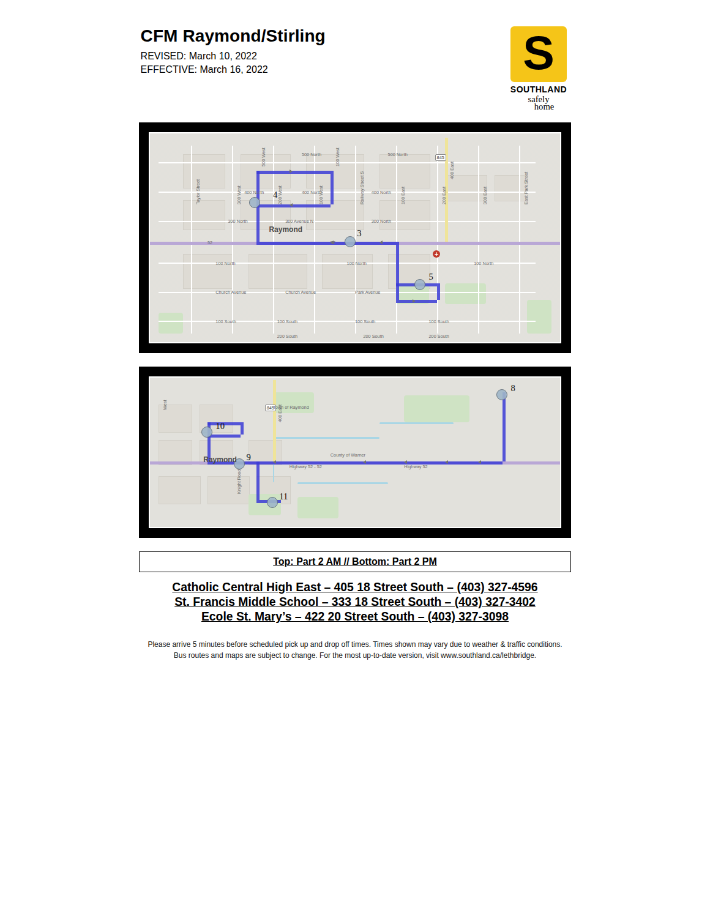CFM Raymond/Stirling
REVISED: March 10, 2022
EFFECTIVE: March 16, 2022
S
SOUTHLAND
safelyhome
4
3
5
Raymond
+
845
500 North
500 North
400 North
400 North
400 North
300 North
300 Avenue N
300 North
100 North
100 North
100 North
Church Avenue
Church Avenue
Park Avenue
100 South
100 South
100 South
100 South
200 South
200 South
200 South
Taylor Street
300 West
200 West
100 West
Railway Street S
100 East
200 East
300 East
East Park Street
400 East
500 West
100 West
52
52
8
9
10
11
Raymond
845
400 East
Town of Raymond
County of Warner
Highway 52 - 52
Highway 52
West
Knight Road
Top: Part 2 AM // Bottom: Part 2 PM
Catholic Central High East – 405 18 Street South – (403) 327-4596
St. Francis Middle School – 333 18 Street South – (403) 327-3402
Ecole St. Mary’s – 422 20 Street South – (403) 327-3098
Please arrive 5 minutes before scheduled pick up and drop off times. Times shown may vary due to weather & traffic conditions.
Bus routes and maps are subject to change. For the most up-to-date version, visit www.southland.ca/lethbridge.